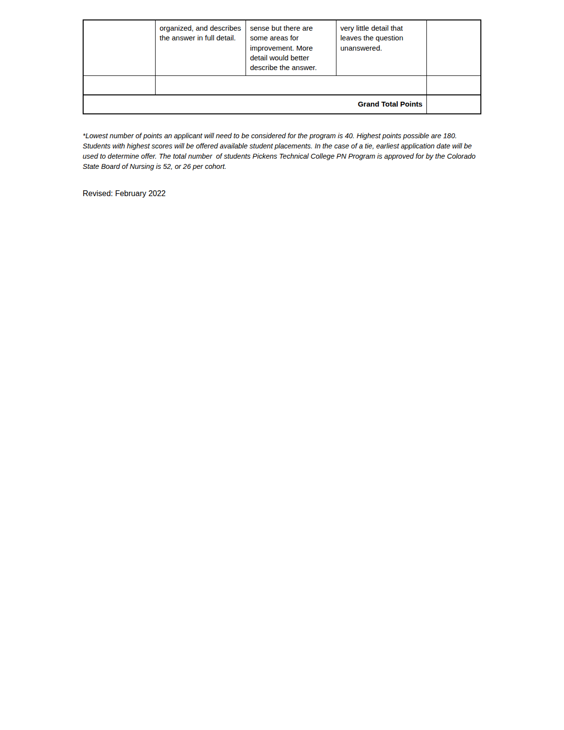| | organized, and describes the answer in full detail. | sense but there are some areas for improvement. More detail would better describe the answer. | very little detail that leaves the question unanswered. | |
| Grand Total Points | |
*Lowest number of points an applicant will need to be considered for the program is 40. Highest points possible are 180. Students with highest scores will be offered available student placements. In the case of a tie, earliest application date will be used to determine offer. The total number of students Pickens Technical College PN Program is approved for by the Colorado State Board of Nursing is 52, or 26 per cohort.
Revised: February 2022